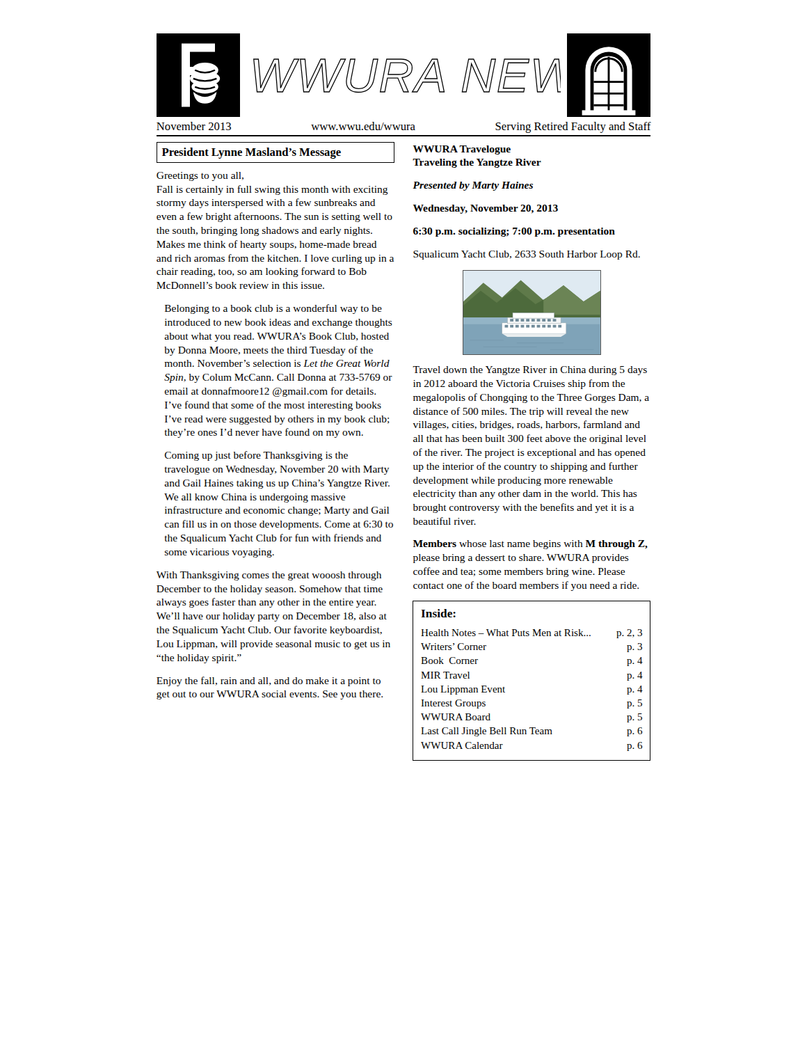WWURA NEWS
November 2013 www.wwu.edu/wwura Serving Retired Faculty and Staff
President Lynne Masland’s Message
Greetings to you all,
Fall is certainly in full swing this month with exciting stormy days interspersed with a few sunbreaks and even a few bright afternoons. The sun is setting well to the south, bringing long shadows and early nights. Makes me think of hearty soups, home-made bread and rich aromas from the kitchen. I love curling up in a chair reading, too, so am looking forward to Bob McDonnell’s book review in this issue.
Belonging to a book club is a wonderful way to be introduced to new book ideas and exchange thoughts about what you read. WWURA’s Book Club, hosted by Donna Moore, meets the third Tuesday of the month. November’s selection is Let the Great World Spin, by Colum McCann. Call Donna at 733-5769 or email at donnafmoore12 @gmail.com for details. I’ve found that some of the most interesting books I’ve read were suggested by others in my book club; they’re ones I’d never have found on my own.
Coming up just before Thanksgiving is the travelogue on Wednesday, November 20 with Marty and Gail Haines taking us up China’s Yangtze River. We all know China is undergoing massive infrastructure and economic change; Marty and Gail can fill us in on those developments. Come at 6:30 to the Squalicum Yacht Club for fun with friends and some vicarious voyaging.
With Thanksgiving comes the great wooosh through December to the holiday season. Somehow that time always goes faster than any other in the entire year. We’ll have our holiday party on December 18, also at the Squalicum Yacht Club. Our favorite keyboardist, Lou Lippman, will provide seasonal music to get us in “the holiday spirit.”
Enjoy the fall, rain and all, and do make it a point to get out to our WWURA social events. See you there.
WWURA Travelogue
Traveling the Yangtze River
Presented by Marty Haines
Wednesday, November 20, 2013
6:30 p.m. socializing; 7:00 p.m. presentation
Squalicum Yacht Club, 2633 South Harbor Loop Rd.
Travel down the Yangtze River in China during 5 days in 2012 aboard the Victoria Cruises ship from the megalopolis of Chongqing to the Three Gorges Dam, a distance of 500 miles. The trip will reveal the new villages, cities, bridges, roads, harbors, farmland and all that has been built 300 feet above the original level of the river. The project is exceptional and has opened up the interior of the country to shipping and further development while producing more renewable electricity than any other dam in the world. This has brought controversy with the benefits and yet it is a beautiful river.
Members whose last name begins with M through Z, please bring a dessert to share. WWURA provides coffee and tea; some members bring wine. Please contact one of the board members if you need a ride.
Inside:
| Health Notes – What Puts Men at Risk... | p. 2, 3 |
| Writers’ Corner | p. 3 |
| Book Corner | p. 4 |
| MIR Travel | p. 4 |
| Lou Lippman Event | p. 4 |
| Interest Groups | p. 5 |
| WWURA Board | p. 5 |
| Last Call Jingle Bell Run Team | p. 6 |
| WWURA Calendar | p. 6 |